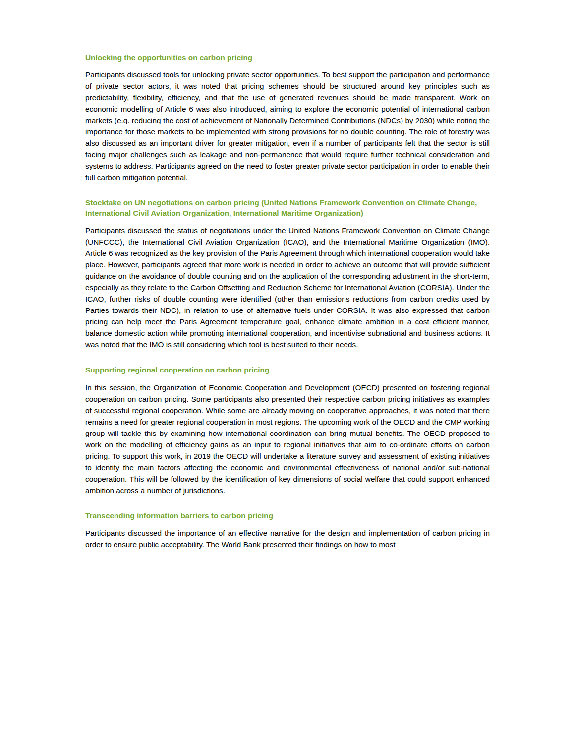Unlocking the opportunities on carbon pricing
Participants discussed tools for unlocking private sector opportunities. To best support the participation and performance of private sector actors, it was noted that pricing schemes should be structured around key principles such as predictability, flexibility, efficiency, and that the use of generated revenues should be made transparent. Work on economic modelling of Article 6 was also introduced, aiming to explore the economic potential of international carbon markets (e.g. reducing the cost of achievement of Nationally Determined Contributions (NDCs) by 2030) while noting the importance for those markets to be implemented with strong provisions for no double counting. The role of forestry was also discussed as an important driver for greater mitigation, even if a number of participants felt that the sector is still facing major challenges such as leakage and non-permanence that would require further technical consideration and systems to address. Participants agreed on the need to foster greater private sector participation in order to enable their full carbon mitigation potential.
Stocktake on UN negotiations on carbon pricing (United Nations Framework Convention on Climate Change, International Civil Aviation Organization, International Maritime Organization)
Participants discussed the status of negotiations under the United Nations Framework Convention on Climate Change (UNFCCC), the International Civil Aviation Organization (ICAO), and the International Maritime Organization (IMO). Article 6 was recognized as the key provision of the Paris Agreement through which international cooperation would take place. However, participants agreed that more work is needed in order to achieve an outcome that will provide sufficient guidance on the avoidance of double counting and on the application of the corresponding adjustment in the short-term, especially as they relate to the Carbon Offsetting and Reduction Scheme for International Aviation (CORSIA). Under the ICAO, further risks of double counting were identified (other than emissions reductions from carbon credits used by Parties towards their NDC), in relation to use of alternative fuels under CORSIA. It was also expressed that carbon pricing can help meet the Paris Agreement temperature goal, enhance climate ambition in a cost efficient manner, balance domestic action while promoting international cooperation, and incentivise subnational and business actions. It was noted that the IMO is still considering which tool is best suited to their needs.
Supporting regional cooperation on carbon pricing
In this session, the Organization of Economic Cooperation and Development (OECD) presented on fostering regional cooperation on carbon pricing. Some participants also presented their respective carbon pricing initiatives as examples of successful regional cooperation. While some are already moving on cooperative approaches, it was noted that there remains a need for greater regional cooperation in most regions. The upcoming work of the OECD and the CMP working group will tackle this by examining how international coordination can bring mutual benefits. The OECD proposed to work on the modelling of efficiency gains as an input to regional initiatives that aim to co-ordinate efforts on carbon pricing. To support this work, in 2019 the OECD will undertake a literature survey and assessment of existing initiatives to identify the main factors affecting the economic and environmental effectiveness of national and/or sub-national cooperation. This will be followed by the identification of key dimensions of social welfare that could support enhanced ambition across a number of jurisdictions.
Transcending information barriers to carbon pricing
Participants discussed the importance of an effective narrative for the design and implementation of carbon pricing in order to ensure public acceptability. The World Bank presented their findings on how to most